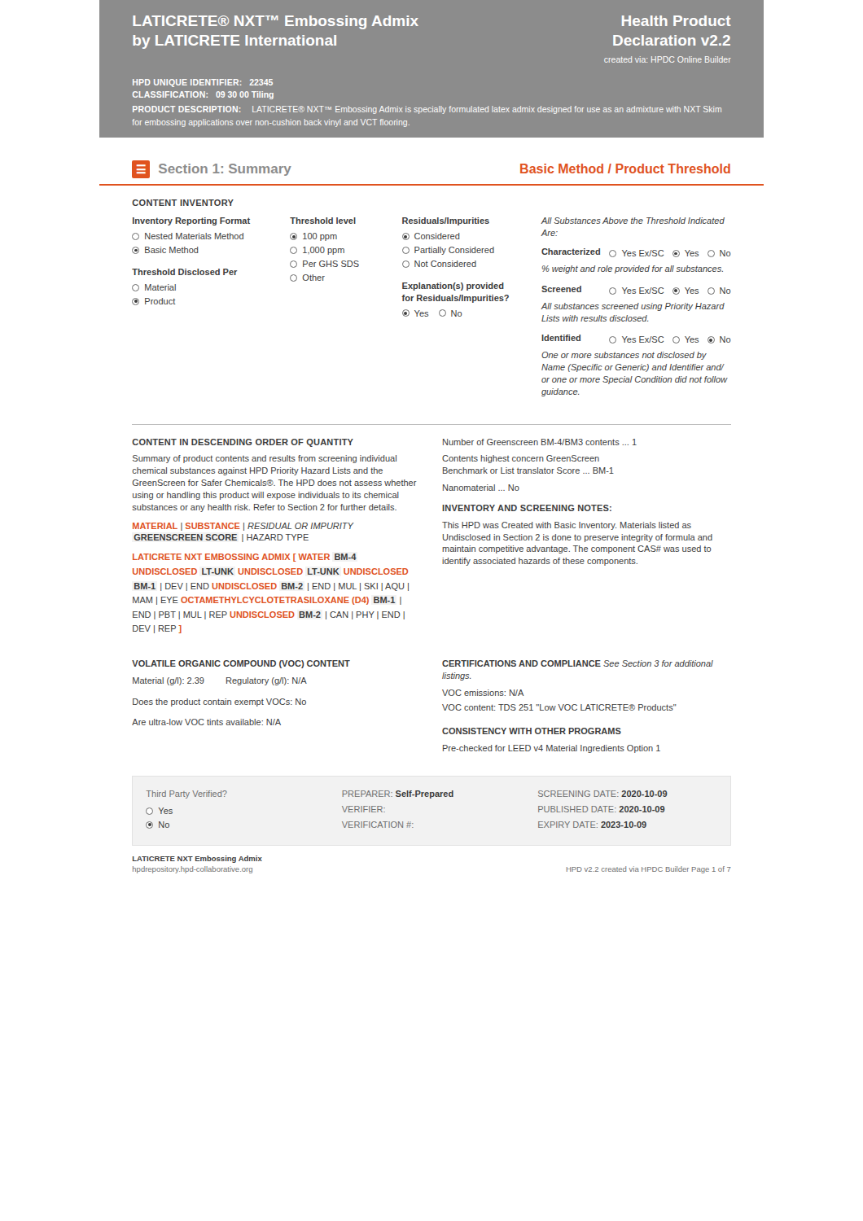LATICRETE® NXT™ Embossing Admix
by LATICRETE International
Health Product
Declaration v2.2
created via: HPDC Online Builder
HPD UNIQUE IDENTIFIER: 22345
CLASSIFICATION: 09 30 00 Tiling
PRODUCT DESCRIPTION: LATICRETE® NXT™ Embossing Admix is specially formulated latex admix designed for use as an admixture with NXT Skim for embossing applications over non-cushion back vinyl and VCT flooring.
☰
Section 1: Summary
Basic Method / Product Threshold
CONTENT INVENTORY
Inventory Reporting Format
Nested Materials Method
Basic Method
Threshold Disclosed Per
Material
Product
Threshold level
100 ppm
1,000 ppm
Per GHS SDS
Other
Residuals/Impurities
Considered
Partially Considered
Not Considered
Explanation(s) provided
for Residuals/Impurities?
Yes No
All Substances Above the Threshold Indicated Are:
Characterized
Yes Ex/SC Yes No
% weight and role provided for all substances.
Screened
Yes Ex/SC Yes No
All substances screened using Priority Hazard Lists with results disclosed.
Identified
Yes Ex/SC Yes No
One or more substances not disclosed by Name (Specific or Generic) and Identifier and/ or one or more Special Condition did not follow guidance.
CONTENT IN DESCENDING ORDER OF QUANTITY
Summary of product contents and results from screening individual chemical substances against HPD Priority Hazard Lists and the GreenScreen for Safer Chemicals®. The HPD does not assess whether using or handling this product will expose individuals to its chemical substances or any health risk. Refer to Section 2 for further details.
MATERIAL | SUBSTANCE | RESIDUAL OR IMPURITY
GREENSCREEN SCORE | HAZARD TYPE
LATICRETE NXT EMBOSSING ADMIX [ WATER BM-4 UNDISCLOSED LT-UNK UNDISCLOSED LT-UNK UNDISCLOSED BM-1 | DEV | END UNDISCLOSED BM-2 | END | MUL | SKI | AQU | MAM | EYE OCTAMETHYLCYCLOTETRASILOXANE (D4) BM-1 | END | PBT | MUL | REP UNDISCLOSED BM-2 | CAN | PHY | END | DEV | REP ]
Number of Greenscreen BM-4/BM3 contents ... 1
Contents highest concern GreenScreen
Benchmark or List translator Score ... BM-1
Nanomaterial ... No
INVENTORY AND SCREENING NOTES:
This HPD was Created with Basic Inventory. Materials listed as Undisclosed in Section 2 is done to preserve integrity of formula and maintain competitive advantage. The component CAS# was used to identify associated hazards of these components.
VOLATILE ORGANIC COMPOUND (VOC) CONTENT
Material (g/l): 2.39 Regulatory (g/l): N/A
Does the product contain exempt VOCs: No
Are ultra-low VOC tints available: N/A
CERTIFICATIONS AND COMPLIANCE See Section 3 for additional listings.
VOC emissions: N/A
VOC content: TDS 251 "Low VOC LATICRETE® Products"
CONSISTENCY WITH OTHER PROGRAMS
Pre-checked for LEED v4 Material Ingredients Option 1
Third Party Verified?
Yes
No
PREPARER: Self-Prepared
VERIFIER:
VERIFICATION #:
SCREENING DATE: 2020-10-09
PUBLISHED DATE: 2020-10-09
EXPIRY DATE: 2023-10-09
LATICRETE NXT Embossing Admix
hpdrepository.hpd-collaborative.org
HPD v2.2 created via HPDC Builder Page 1 of 7